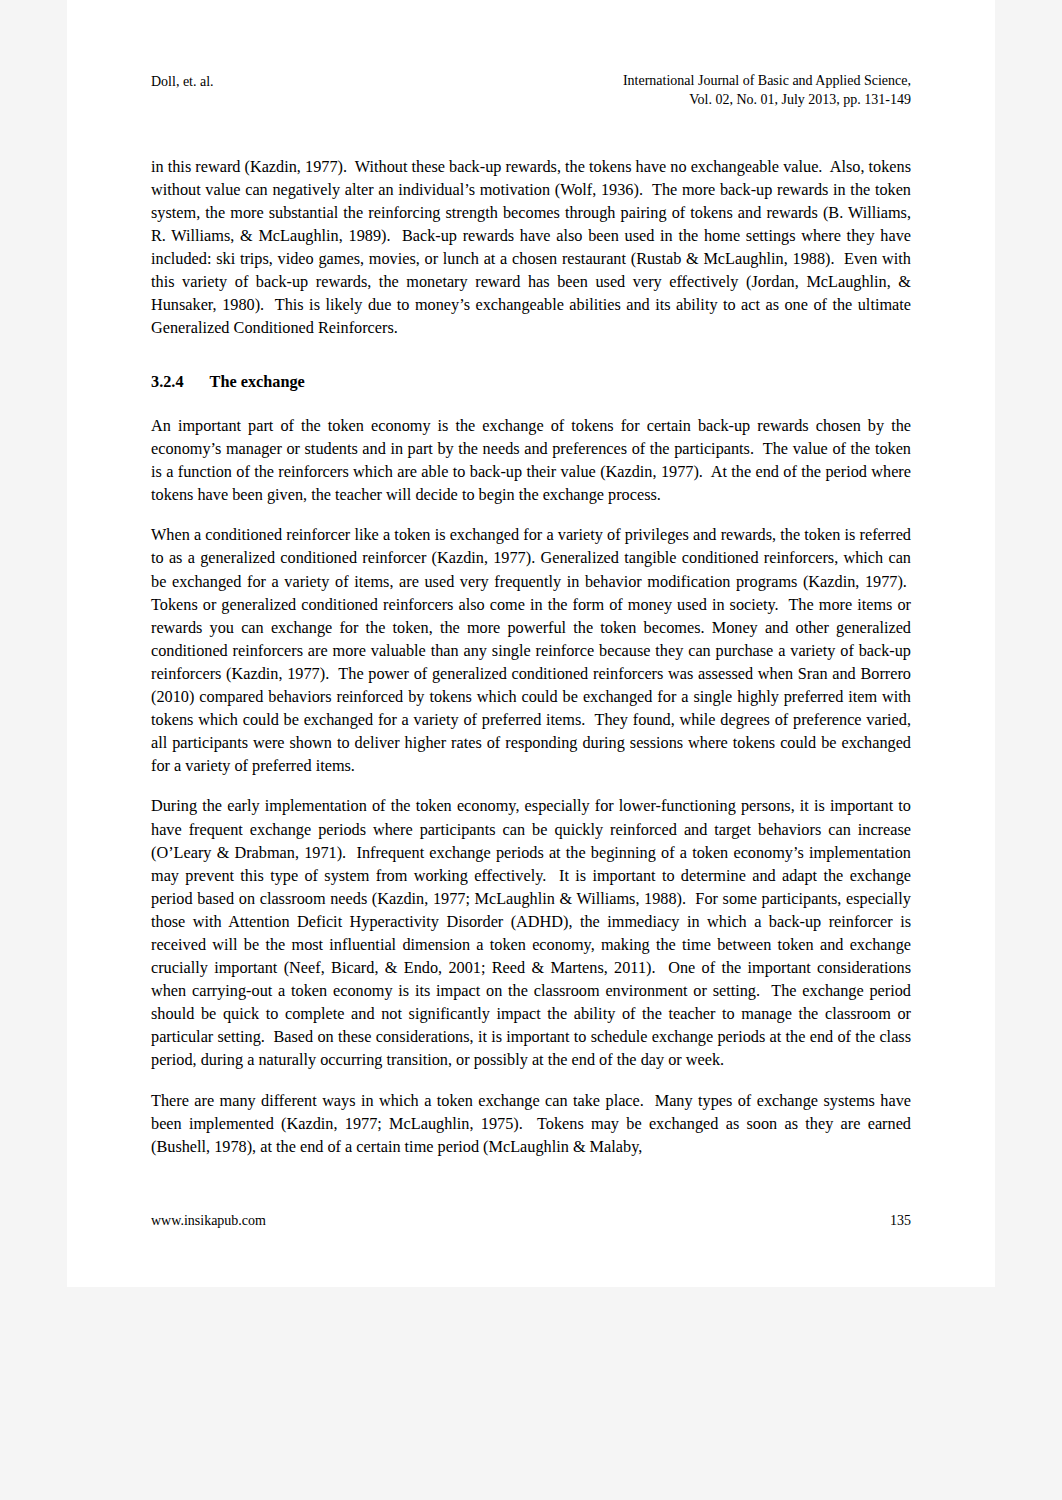Doll, et. al.
International Journal of Basic and Applied Science,
Vol. 02, No. 01, July 2013, pp. 131-149
in this reward (Kazdin, 1977). Without these back-up rewards, the tokens have no exchangeable value. Also, tokens without value can negatively alter an individual’s motivation (Wolf, 1936). The more back-up rewards in the token system, the more substantial the reinforcing strength becomes through pairing of tokens and rewards (B. Williams, R. Williams, & McLaughlin, 1989). Back-up rewards have also been used in the home settings where they have included: ski trips, video games, movies, or lunch at a chosen restaurant (Rustab & McLaughlin, 1988). Even with this variety of back-up rewards, the monetary reward has been used very effectively (Jordan, McLaughlin, & Hunsaker, 1980). This is likely due to money’s exchangeable abilities and its ability to act as one of the ultimate Generalized Conditioned Reinforcers.
3.2.4 The exchange
An important part of the token economy is the exchange of tokens for certain back-up rewards chosen by the economy’s manager or students and in part by the needs and preferences of the participants. The value of the token is a function of the reinforcers which are able to back-up their value (Kazdin, 1977). At the end of the period where tokens have been given, the teacher will decide to begin the exchange process.
When a conditioned reinforcer like a token is exchanged for a variety of privileges and rewards, the token is referred to as a generalized conditioned reinforcer (Kazdin, 1977). Generalized tangible conditioned reinforcers, which can be exchanged for a variety of items, are used very frequently in behavior modification programs (Kazdin, 1977). Tokens or generalized conditioned reinforcers also come in the form of money used in society. The more items or rewards you can exchange for the token, the more powerful the token becomes. Money and other generalized conditioned reinforcers are more valuable than any single reinforce because they can purchase a variety of back-up reinforcers (Kazdin, 1977). The power of generalized conditioned reinforcers was assessed when Sran and Borrero (2010) compared behaviors reinforced by tokens which could be exchanged for a single highly preferred item with tokens which could be exchanged for a variety of preferred items. They found, while degrees of preference varied, all participants were shown to deliver higher rates of responding during sessions where tokens could be exchanged for a variety of preferred items.
During the early implementation of the token economy, especially for lower-functioning persons, it is important to have frequent exchange periods where participants can be quickly reinforced and target behaviors can increase (O’Leary & Drabman, 1971). Infrequent exchange periods at the beginning of a token economy’s implementation may prevent this type of system from working effectively. It is important to determine and adapt the exchange period based on classroom needs (Kazdin, 1977; McLaughlin & Williams, 1988). For some participants, especially those with Attention Deficit Hyperactivity Disorder (ADHD), the immediacy in which a back-up reinforcer is received will be the most influential dimension a token economy, making the time between token and exchange crucially important (Neef, Bicard, & Endo, 2001; Reed & Martens, 2011). One of the important considerations when carrying-out a token economy is its impact on the classroom environment or setting. The exchange period should be quick to complete and not significantly impact the ability of the teacher to manage the classroom or particular setting. Based on these considerations, it is important to schedule exchange periods at the end of the class period, during a naturally occurring transition, or possibly at the end of the day or week.
There are many different ways in which a token exchange can take place. Many types of exchange systems have been implemented (Kazdin, 1977; McLaughlin, 1975). Tokens may be exchanged as soon as they are earned (Bushell, 1978), at the end of a certain time period (McLaughlin & Malaby,
www.insikapub.com
135